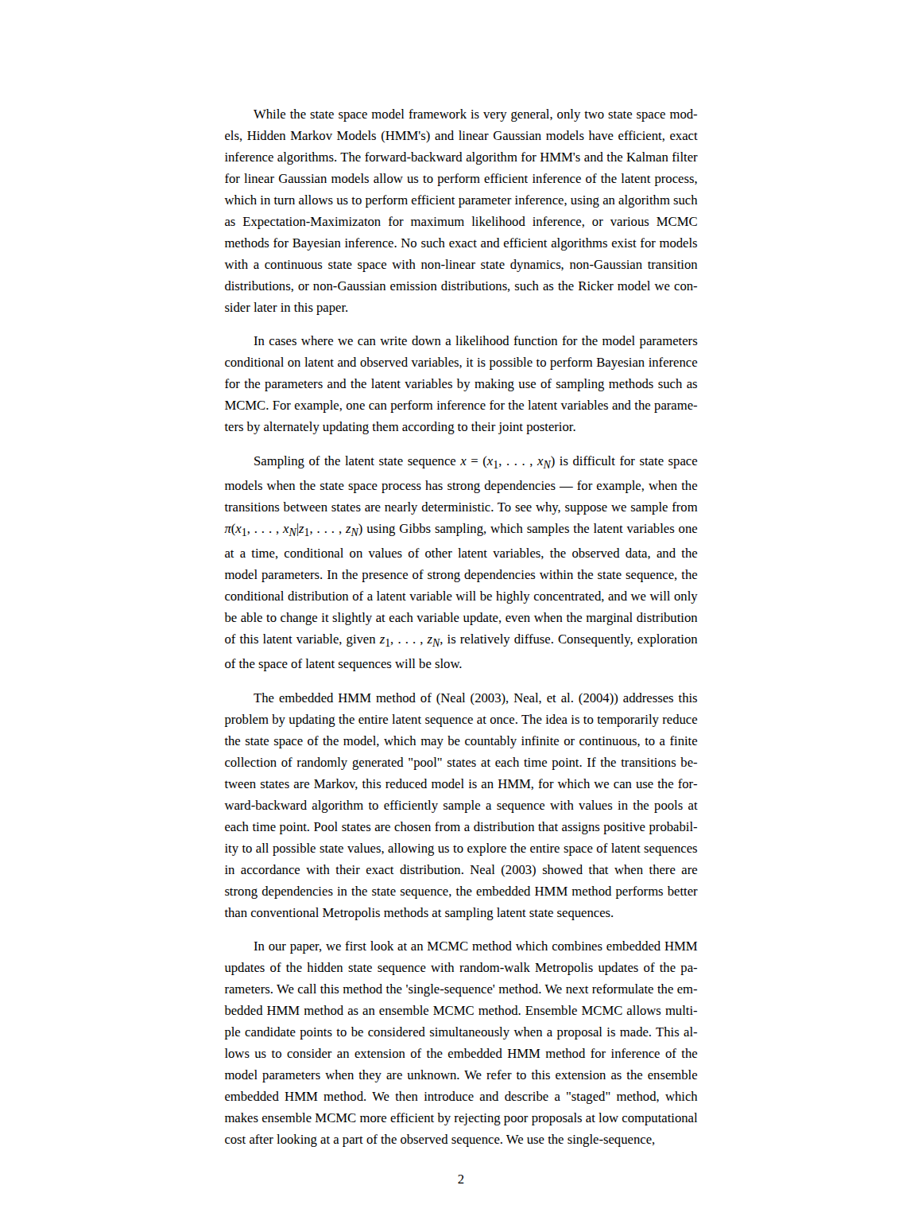While the state space model framework is very general, only two state space models, Hidden Markov Models (HMM's) and linear Gaussian models have efficient, exact inference algorithms. The forward-backward algorithm for HMM's and the Kalman filter for linear Gaussian models allow us to perform efficient inference of the latent process, which in turn allows us to perform efficient parameter inference, using an algorithm such as Expectation-Maximizaton for maximum likelihood inference, or various MCMC methods for Bayesian inference. No such exact and efficient algorithms exist for models with a continuous state space with non-linear state dynamics, non-Gaussian transition distributions, or non-Gaussian emission distributions, such as the Ricker model we consider later in this paper.
In cases where we can write down a likelihood function for the model parameters conditional on latent and observed variables, it is possible to perform Bayesian inference for the parameters and the latent variables by making use of sampling methods such as MCMC. For example, one can perform inference for the latent variables and the parameters by alternately updating them according to their joint posterior.
Sampling of the latent state sequence x = (x1, . . . , xN) is difficult for state space models when the state space process has strong dependencies — for example, when the transitions between states are nearly deterministic. To see why, suppose we sample from π(x1, . . . , xN|z1, . . . , zN) using Gibbs sampling, which samples the latent variables one at a time, conditional on values of other latent variables, the observed data, and the model parameters. In the presence of strong dependencies within the state sequence, the conditional distribution of a latent variable will be highly concentrated, and we will only be able to change it slightly at each variable update, even when the marginal distribution of this latent variable, given z1, . . . , zN, is relatively diffuse. Consequently, exploration of the space of latent sequences will be slow.
The embedded HMM method of (Neal (2003), Neal, et al. (2004)) addresses this problem by updating the entire latent sequence at once. The idea is to temporarily reduce the state space of the model, which may be countably infinite or continuous, to a finite collection of randomly generated "pool" states at each time point. If the transitions between states are Markov, this reduced model is an HMM, for which we can use the forward-backward algorithm to efficiently sample a sequence with values in the pools at each time point. Pool states are chosen from a distribution that assigns positive probability to all possible state values, allowing us to explore the entire space of latent sequences in accordance with their exact distribution. Neal (2003) showed that when there are strong dependencies in the state sequence, the embedded HMM method performs better than conventional Metropolis methods at sampling latent state sequences.
In our paper, we first look at an MCMC method which combines embedded HMM updates of the hidden state sequence with random-walk Metropolis updates of the parameters. We call this method the 'single-sequence' method. We next reformulate the embedded HMM method as an ensemble MCMC method. Ensemble MCMC allows multiple candidate points to be considered simultaneously when a proposal is made. This allows us to consider an extension of the embedded HMM method for inference of the model parameters when they are unknown. We refer to this extension as the ensemble embedded HMM method. We then introduce and describe a "staged" method, which makes ensemble MCMC more efficient by rejecting poor proposals at low computational cost after looking at a part of the observed sequence. We use the single-sequence,
2